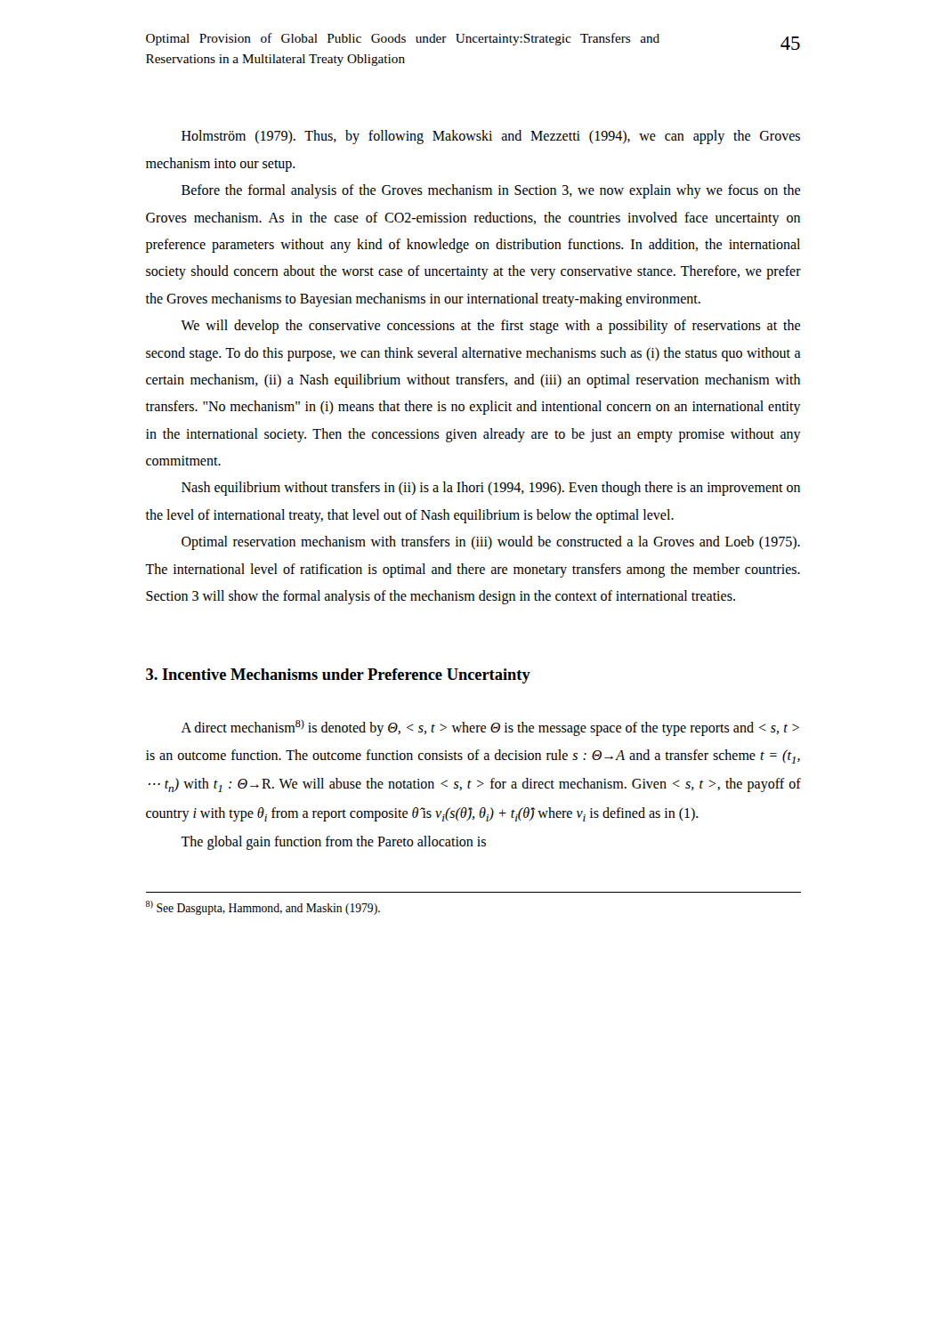Optimal Provision of Global Public Goods under Uncertainty:Strategic Transfers and Reservations in a Multilateral Treaty Obligation
45
Holmström (1979). Thus, by following Makowski and Mezzetti (1994), we can apply the Groves mechanism into our setup.
Before the formal analysis of the Groves mechanism in Section 3, we now explain why we focus on the Groves mechanism. As in the case of CO2-emission reductions, the countries involved face uncertainty on preference parameters without any kind of knowledge on distribution functions. In addition, the international society should concern about the worst case of uncertainty at the very conservative stance. Therefore, we prefer the Groves mechanisms to Bayesian mechanisms in our international treaty-making environment.
We will develop the conservative concessions at the first stage with a possibility of reservations at the second stage. To do this purpose, we can think several alternative mechanisms such as (i) the status quo without a certain mechanism, (ii) a Nash equilibrium without transfers, and (iii) an optimal reservation mechanism with transfers. "No mechanism" in (i) means that there is no explicit and intentional concern on an international entity in the international society. Then the concessions given already are to be just an empty promise without any commitment.
Nash equilibrium without transfers in (ii) is a la Ihori (1994, 1996). Even though there is an improvement on the level of international treaty, that level out of Nash equilibrium is below the optimal level.
Optimal reservation mechanism with transfers in (iii) would be constructed a la Groves and Loeb (1975). The international level of ratification is optimal and there are monetary transfers among the member countries. Section 3 will show the formal analysis of the mechanism design in the context of international treaties.
3. Incentive Mechanisms under Preference Uncertainty
A direct mechanism8) is denoted by Θ, < s, t > where Θ is the message space of the type reports and < s, t > is an outcome function. The outcome function consists of a decision rule s : Θ→A and a transfer scheme t = (t1, ⋯ tn) with t1 : Θ→R. We will abuse the notation < s, t > for a direct mechanism. Given < s, t >, the payoff of country i with type θi from a report composite θ̂ is vi(s(θ̂), θi) + ti(θ̂) where vi is defined as in (1).
The global gain function from the Pareto allocation is
8) See Dasgupta, Hammond, and Maskin (1979).